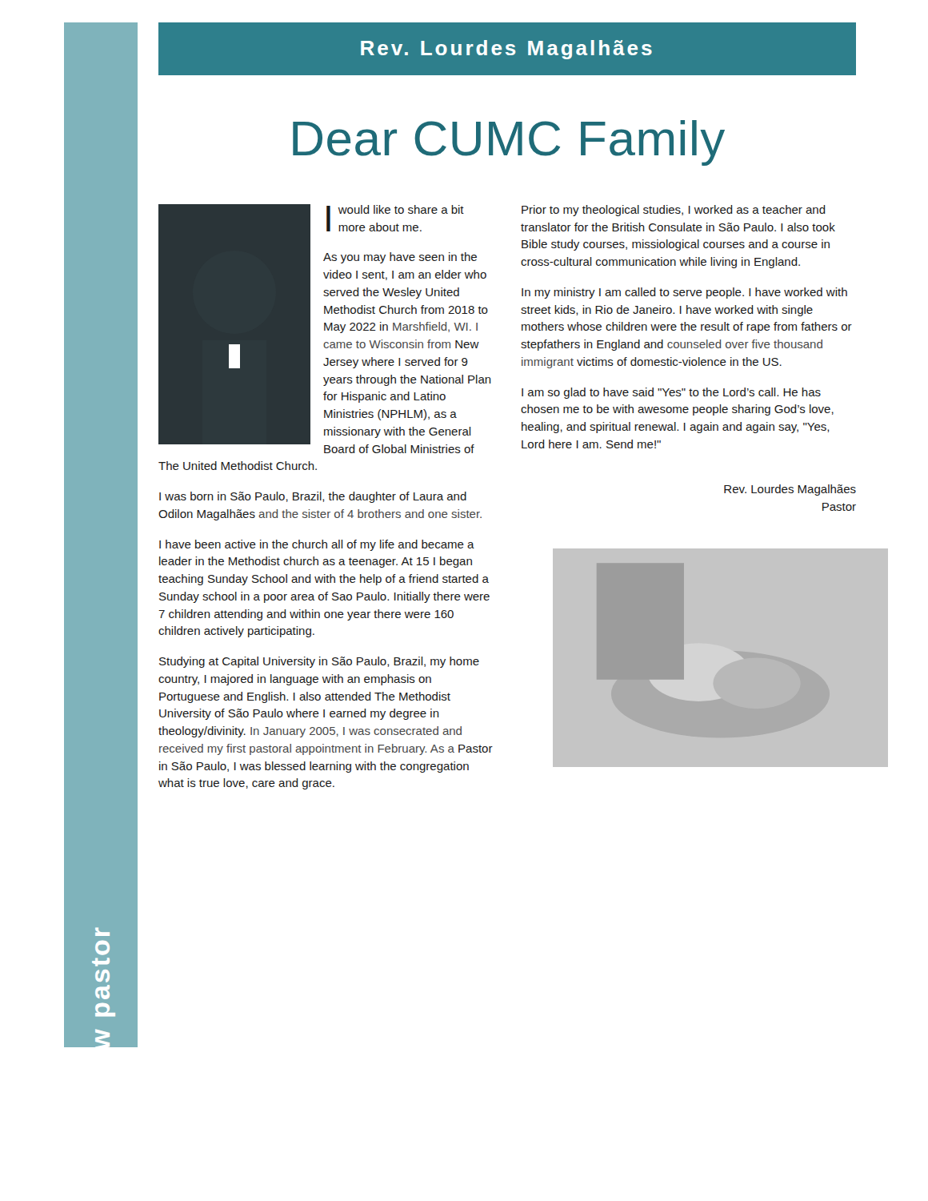new pastor
Rev. Lourdes Magalhães
Dear CUMC Family
I would like to share a bit more about me.
As you may have seen in the video I sent, I am an elder who served the Wesley United Methodist Church from 2018 to May 2022 in Marshfield, WI. I came to Wisconsin from New Jersey where I served for 9 years through the National Plan for Hispanic and Latino Ministries (NPHLM), as a missionary with the General Board of Global Ministries of The United Methodist Church.
I was born in São Paulo, Brazil, the daughter of Laura and Odilon Magalhães and the sister of 4 brothers and one sister.
I have been active in the church all of my life and became a leader in the Methodist church as a teenager. At 15 I began teaching Sunday School and with the help of a friend started a Sunday school in a poor area of Sao Paulo. Initially there were 7 children attending and within one year there were 160 children actively participating.
Studying at Capital University in São Paulo, Brazil, my home country, I majored in language with an emphasis on Portuguese and English. I also attended The Methodist University of São Paulo where I earned my degree in theology/divinity. In January 2005, I was consecrated and received my first pastoral appointment in February. As a Pastor in São Paulo, I was blessed learning with the congregation what is true love, care and grace.
Prior to my theological studies, I worked as a teacher and translator for the British Consulate in São Paulo. I also took Bible study courses, missiological courses and a course in cross-cultural communication while living in England.
In my ministry I am called to serve people. I have worked with street kids, in Rio de Janeiro. I have worked with single mothers whose children were the result of rape from fathers or stepfathers in England and counseled over five thousand immigrant victims of domestic-violence in the US.
I am so glad to have said "Yes" to the Lord’s call. He has chosen me to be with awesome people sharing God’s love, healing, and spiritual renewal. I again and again say, "Yes, Lord here I am. Send me!"
Rev. Lourdes Magalhães
Pastor